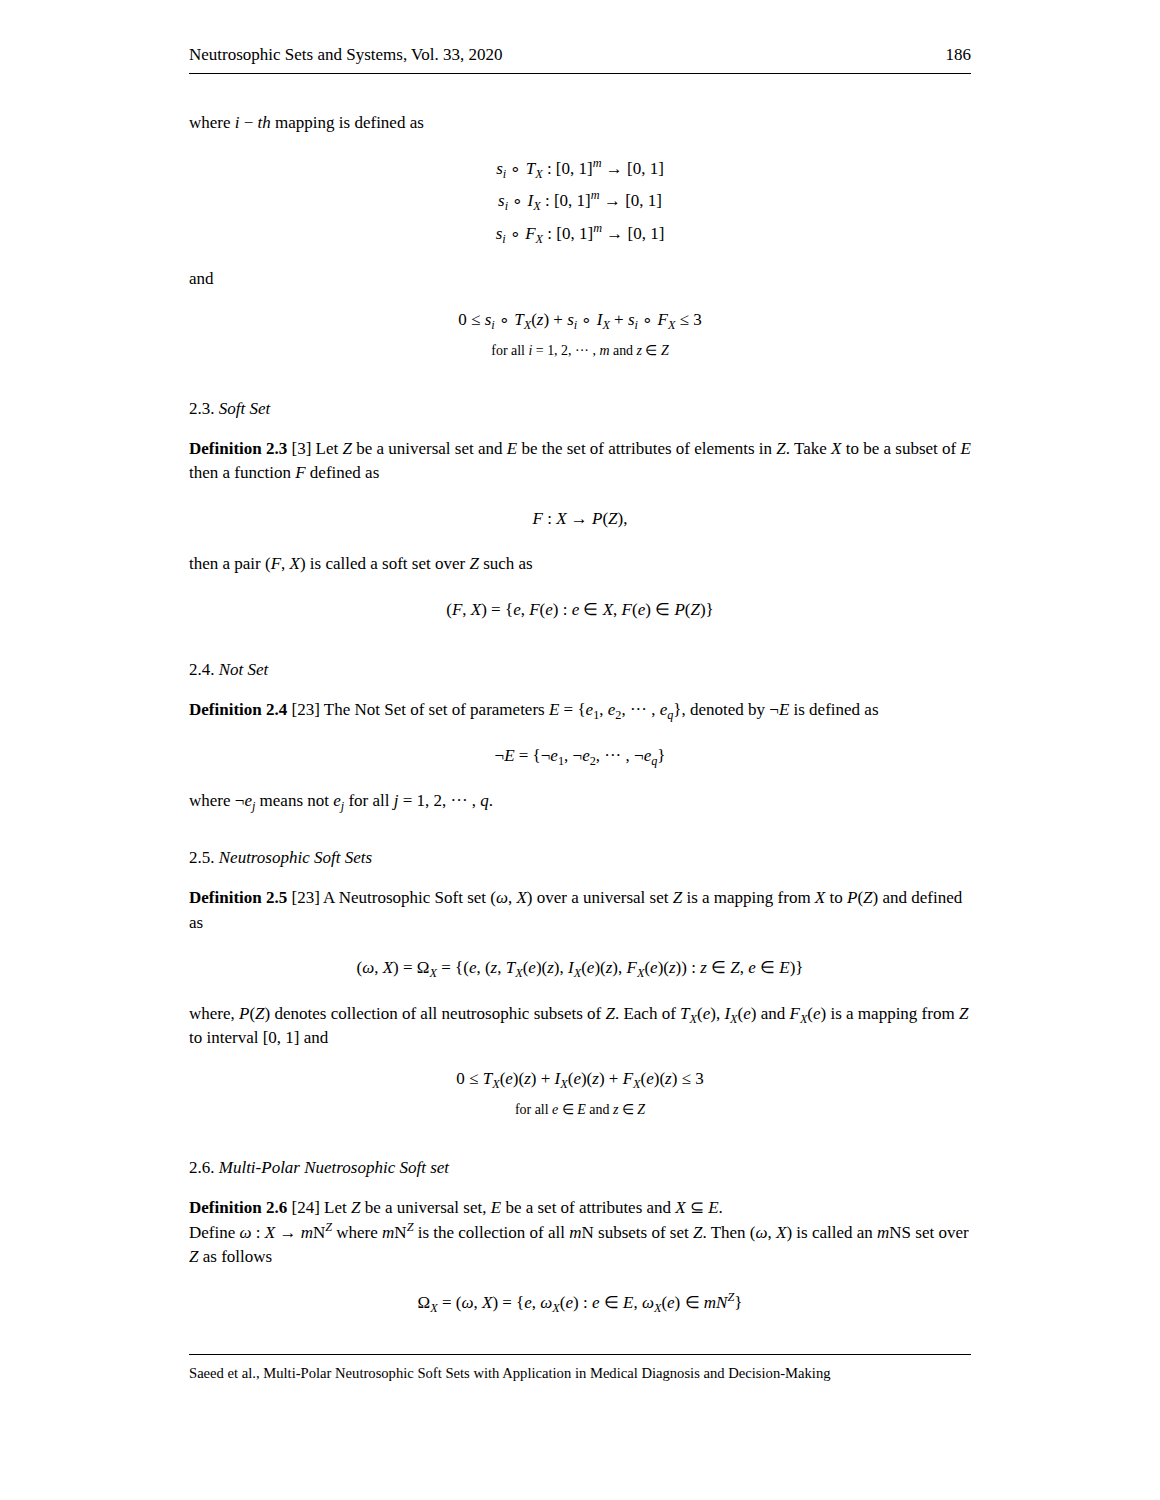Neutrosophic Sets and Systems, Vol. 33, 2020 186
where i − th mapping is defined as
si ∘ TX : [0, 1]m → [0, 1] si ∘ IX : [0, 1]m → [0, 1] si ∘ FX : [0, 1]m → [0, 1]
and
0 ≤ si ∘ TX(z) + si ∘ IX + si ∘ FX ≤ 3 for all i = 1, 2, ··· , m and z ∈ Z
2.3. Soft Set
Definition 2.3 [3] Let Z be a universal set and E be the set of attributes of elements in Z. Take X to be a subset of E then a function F defined as
F : X → P(Z),
then a pair (F, X) is called a soft set over Z such as
(F, X) = {e, F(e) : e ∈ X, F(e) ∈ P(Z)}
2.4. Not Set
Definition 2.4 [23] The Not Set of set of parameters E = {e1, e2, ··· , eq}, denoted by ¬E is defined as
¬E = {¬e1, ¬e2, ··· , ¬eq}
where ¬ej means not ej for all j = 1, 2, ··· , q.
2.5. Neutrosophic Soft Sets
Definition 2.5 [23] A Neutrosophic Soft set (ω, X) over a universal set Z is a mapping from X to P(Z) and defined as
(ω, X) = ΩX = {(e, (z, TX(e)(z), IX(e)(z), FX(e)(z)) : z ∈ Z, e ∈ E)}
where, P(Z) denotes collection of all neutrosophic subsets of Z. Each of TX(e), IX(e) and FX(e) is a mapping from Z to interval [0, 1] and
0 ≤ TX(e)(z) + IX(e)(z) + FX(e)(z) ≤ 3 for all e ∈ E and z ∈ Z
2.6. Multi-Polar Nuetrosophic Soft set
Definition 2.6 [24] Let Z be a universal set, E be a set of attributes and X ⊆ E.
Define ω : X → m NZ where m NZ is the collection of all m N subsets of set Z. Then (ω, X) is called an m NS set over Z as follows
ΩX = (ω, X) = {e, ωX(e) : e ∈ E, ωX(e) ∈ mNZ}
Saeed et al., Multi-Polar Neutrosophic Soft Sets with Application in Medical Diagnosis and Decision-Making